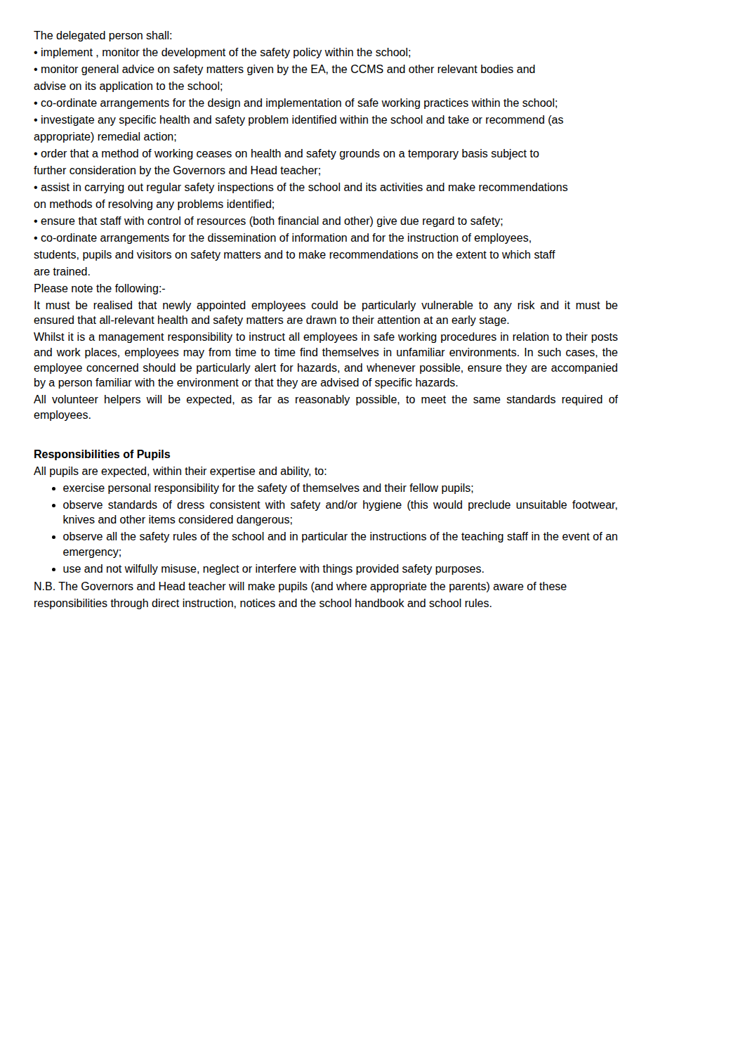The delegated person shall:
• implement , monitor the development of the safety policy within the school;
• monitor general advice on safety matters given by the EA, the CCMS and other relevant bodies and
advise on its application to the school;
• co-ordinate arrangements for the design and implementation of safe working practices within the school;
• investigate any specific health and safety problem identified within the school and take or recommend (as
appropriate) remedial action;
• order that a method of working ceases on health and safety grounds on a temporary basis subject to
further consideration by the Governors and Head teacher;
• assist in carrying out regular safety inspections of the school and its activities and make recommendations
on methods of resolving any problems identified;
• ensure that staff with control of resources (both financial and other) give due regard to safety;
• co-ordinate arrangements for the dissemination of information and for the instruction of employees,
students, pupils and visitors on safety matters and to make recommendations on the extent to which staff
are trained.
Please note the following:-
It must be realised that newly appointed employees could be particularly vulnerable to any risk and it must be ensured that all-relevant health and safety matters are drawn to their attention at an early stage.
Whilst it is a management responsibility to instruct all employees in safe working procedures in relation to their posts and work places, employees may from time to time find themselves in unfamiliar environments. In such cases, the employee concerned should be particularly alert for hazards, and whenever possible, ensure they are accompanied by a person familiar with the environment or that they are advised of specific hazards.
All volunteer helpers will be expected, as far as reasonably possible, to meet the same standards required of employees.
Responsibilities of Pupils
All pupils are expected, within their expertise and ability, to:
exercise personal responsibility for the safety of themselves and their fellow pupils;
observe standards of dress consistent with safety and/or hygiene (this would preclude unsuitable footwear, knives and other items considered dangerous;
observe all the safety rules of the school and in particular the instructions of the teaching staff in the event of an emergency;
use and not wilfully misuse, neglect or interfere with things provided safety purposes.
N.B. The Governors and Head teacher will make pupils (and where appropriate the parents) aware of these
responsibilities through direct instruction, notices and the school handbook and school rules.